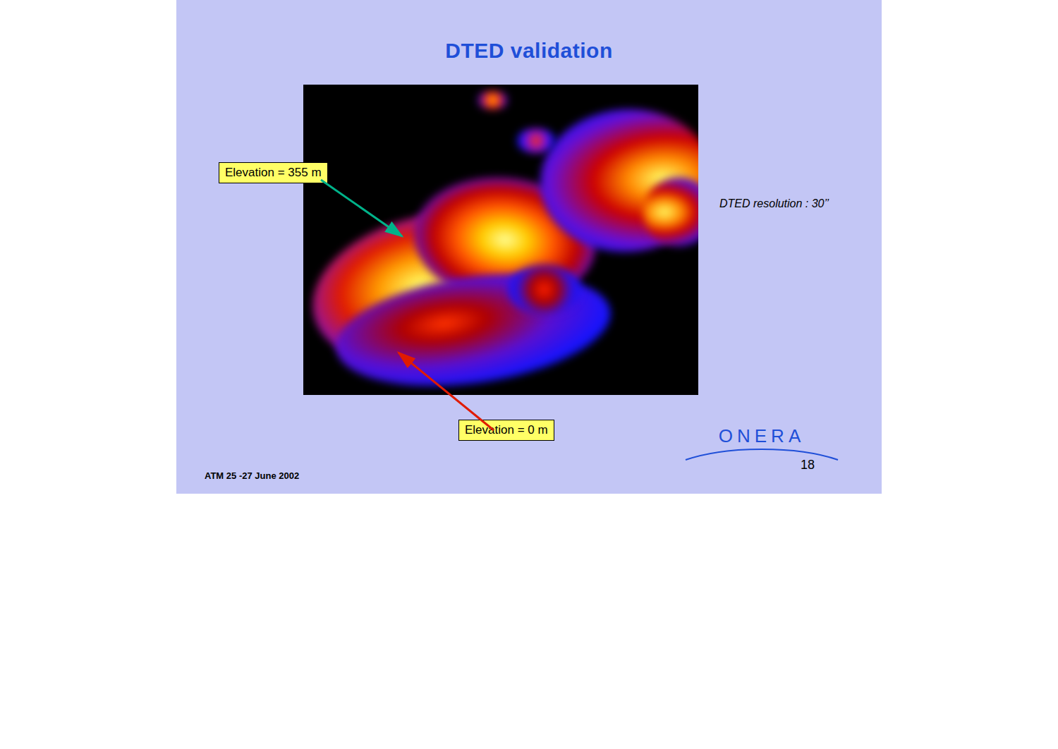DTED validation
Elevation = 355 m
Elevation = 0 m
DTED resolution : 30’’
ATM 25 -27 June 2002
ONERA
18